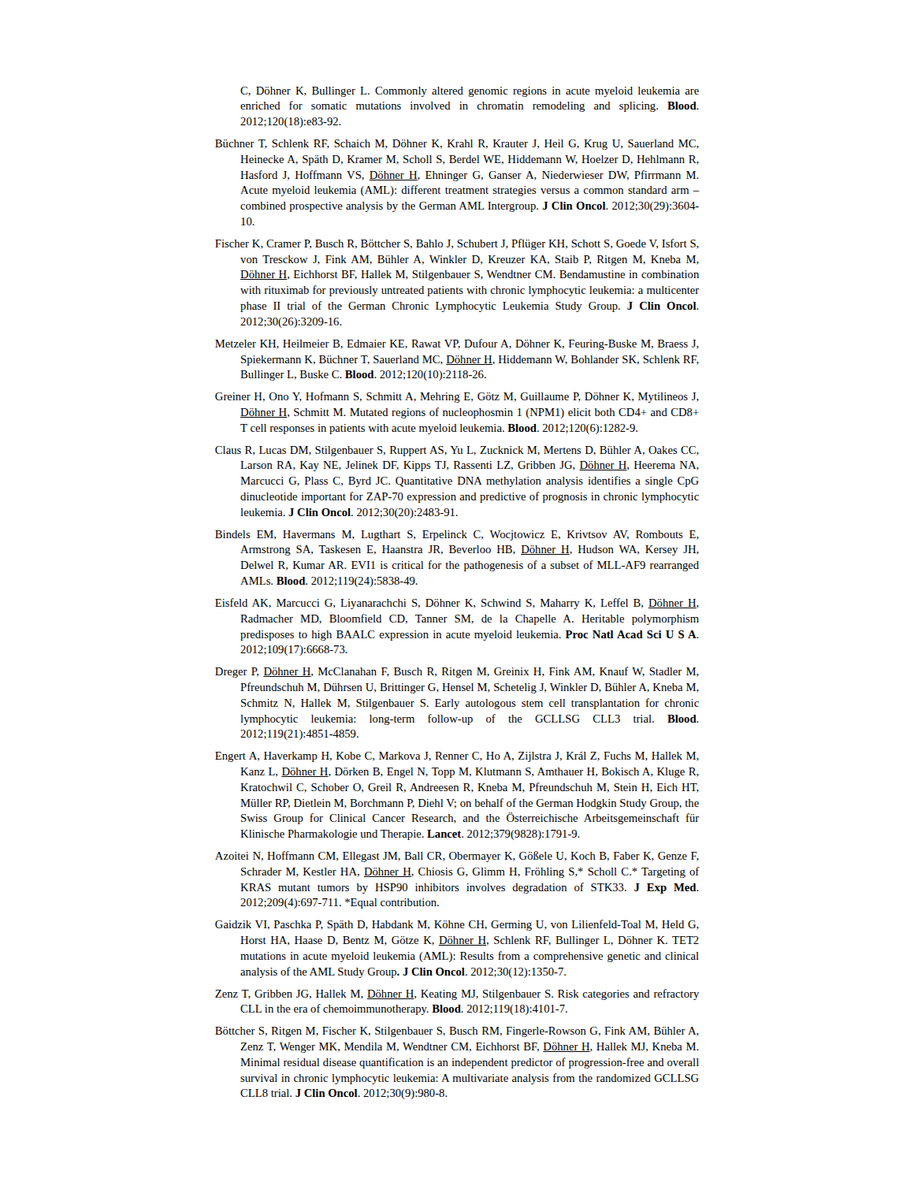C, Döhner K, Bullinger L. Commonly altered genomic regions in acute myeloid leukemia are enriched for somatic mutations involved in chromatin remodeling and splicing. Blood. 2012;120(18):e83-92.
Büchner T, Schlenk RF, Schaich M, Döhner K, Krahl R, Krauter J, Heil G, Krug U, Sauerland MC, Heinecke A, Späth D, Kramer M, Scholl S, Berdel WE, Hiddemann W, Hoelzer D, Hehlmann R, Hasford J, Hoffmann VS, Döhner H, Ehninger G, Ganser A, Niederwieser DW, Pfirrmann M. Acute myeloid leukemia (AML): different treatment strategies versus a common standard arm – combined prospective analysis by the German AML Intergroup. J Clin Oncol. 2012;30(29):3604-10.
Fischer K, Cramer P, Busch R, Böttcher S, Bahlo J, Schubert J, Pflüger KH, Schott S, Goede V, Isfort S, von Tresckow J, Fink AM, Bühler A, Winkler D, Kreuzer KA, Staib P, Ritgen M, Kneba M, Döhner H, Eichhorst BF, Hallek M, Stilgenbauer S, Wendtner CM. Bendamustine in combination with rituximab for previously untreated patients with chronic lymphocytic leukemia: a multicenter phase II trial of the German Chronic Lymphocytic Leukemia Study Group. J Clin Oncol. 2012;30(26):3209-16.
Metzeler KH, Heilmeier B, Edmaier KE, Rawat VP, Dufour A, Döhner K, Feuring-Buske M, Braess J, Spiekermann K, Büchner T, Sauerland MC, Döhner H, Hiddemann W, Bohlander SK, Schlenk RF, Bullinger L, Buske C. Blood. 2012;120(10):2118-26.
Greiner H, Ono Y, Hofmann S, Schmitt A, Mehring E, Götz M, Guillaume P, Döhner K, Mytilineos J, Döhner H, Schmitt M. Mutated regions of nucleophosmin 1 (NPM1) elicit both CD4+ and CD8+ T cell responses in patients with acute myeloid leukemia. Blood. 2012;120(6):1282-9.
Claus R, Lucas DM, Stilgenbauer S, Ruppert AS, Yu L, Zucknick M, Mertens D, Bühler A, Oakes CC, Larson RA, Kay NE, Jelinek DF, Kipps TJ, Rassenti LZ, Gribben JG, Döhner H, Heerema NA, Marcucci G, Plass C, Byrd JC. Quantitative DNA methylation analysis identifies a single CpG dinucleotide important for ZAP-70 expression and predictive of prognosis in chronic lymphocytic leukemia. J Clin Oncol. 2012;30(20):2483-91.
Bindels EM, Havermans M, Lugthart S, Erpelinck C, Wocjtowicz E, Krivtsov AV, Rombouts E, Armstrong SA, Taskesen E, Haanstra JR, Beverloo HB, Döhner H, Hudson WA, Kersey JH, Delwel R, Kumar AR. EVI1 is critical for the pathogenesis of a subset of MLL-AF9 rearranged AMLs. Blood. 2012;119(24):5838-49.
Eisfeld AK, Marcucci G, Liyanarachchi S, Döhner K, Schwind S, Maharry K, Leffel B, Döhner H, Radmacher MD, Bloomfield CD, Tanner SM, de la Chapelle A. Heritable polymorphism predisposes to high BAALC expression in acute myeloid leukemia. Proc Natl Acad Sci U S A. 2012;109(17):6668-73.
Dreger P, Döhner H, McClanahan F, Busch R, Ritgen M, Greinix H, Fink AM, Knauf W, Stadler M, Pfreundschuh M, Dührsen U, Brittinger G, Hensel M, Schetelig J, Winkler D, Bühler A, Kneba M, Schmitz N, Hallek M, Stilgenbauer S. Early autologous stem cell transplantation for chronic lymphocytic leukemia: long-term follow-up of the GCLLSG CLL3 trial. Blood. 2012;119(21):4851-4859.
Engert A, Haverkamp H, Kobe C, Markova J, Renner C, Ho A, Zijlstra J, Král Z, Fuchs M, Hallek M, Kanz L, Döhner H, Dörken B, Engel N, Topp M, Klutmann S, Amthauer H, Bokisch A, Kluge R, Kratochwil C, Schober O, Greil R, Andreesen R, Kneba M, Pfreundschuh M, Stein H, Eich HT, Müller RP, Dietlein M, Borchmann P, Diehl V; on behalf of the German Hodgkin Study Group, the Swiss Group for Clinical Cancer Research, and the Österreichische Arbeitsgemeinschaft für Klinische Pharmakologie und Therapie. Lancet. 2012;379(9828):1791-9.
Azoitei N, Hoffmann CM, Ellegast JM, Ball CR, Obermayer K, Gößele U, Koch B, Faber K, Genze F, Schrader M, Kestler HA, Döhner H, Chiosis G, Glimm H, Fröhling S,* Scholl C.* Targeting of KRAS mutant tumors by HSP90 inhibitors involves degradation of STK33. J Exp Med. 2012;209(4):697-711. *Equal contribution.
Gaidzik VI, Paschka P, Späth D, Habdank M, Köhne CH, Germing U, von Lilienfeld-Toal M, Held G, Horst HA, Haase D, Bentz M, Götze K, Döhner H, Schlenk RF, Bullinger L, Döhner K. TET2 mutations in acute myeloid leukemia (AML): Results from a comprehensive genetic and clinical analysis of the AML Study Group. J Clin Oncol. 2012;30(12):1350-7.
Zenz T, Gribben JG, Hallek M, Döhner H, Keating MJ, Stilgenbauer S. Risk categories and refractory CLL in the era of chemoimmunotherapy. Blood. 2012;119(18):4101-7.
Böttcher S, Ritgen M, Fischer K, Stilgenbauer S, Busch RM, Fingerle-Rowson G, Fink AM, Bühler A, Zenz T, Wenger MK, Mendila M, Wendtner CM, Eichhorst BF, Döhner H, Hallek MJ, Kneba M. Minimal residual disease quantification is an independent predictor of progression-free and overall survival in chronic lymphocytic leukemia: A multivariate analysis from the randomized GCLLSG CLL8 trial. J Clin Oncol. 2012;30(9):980-8.